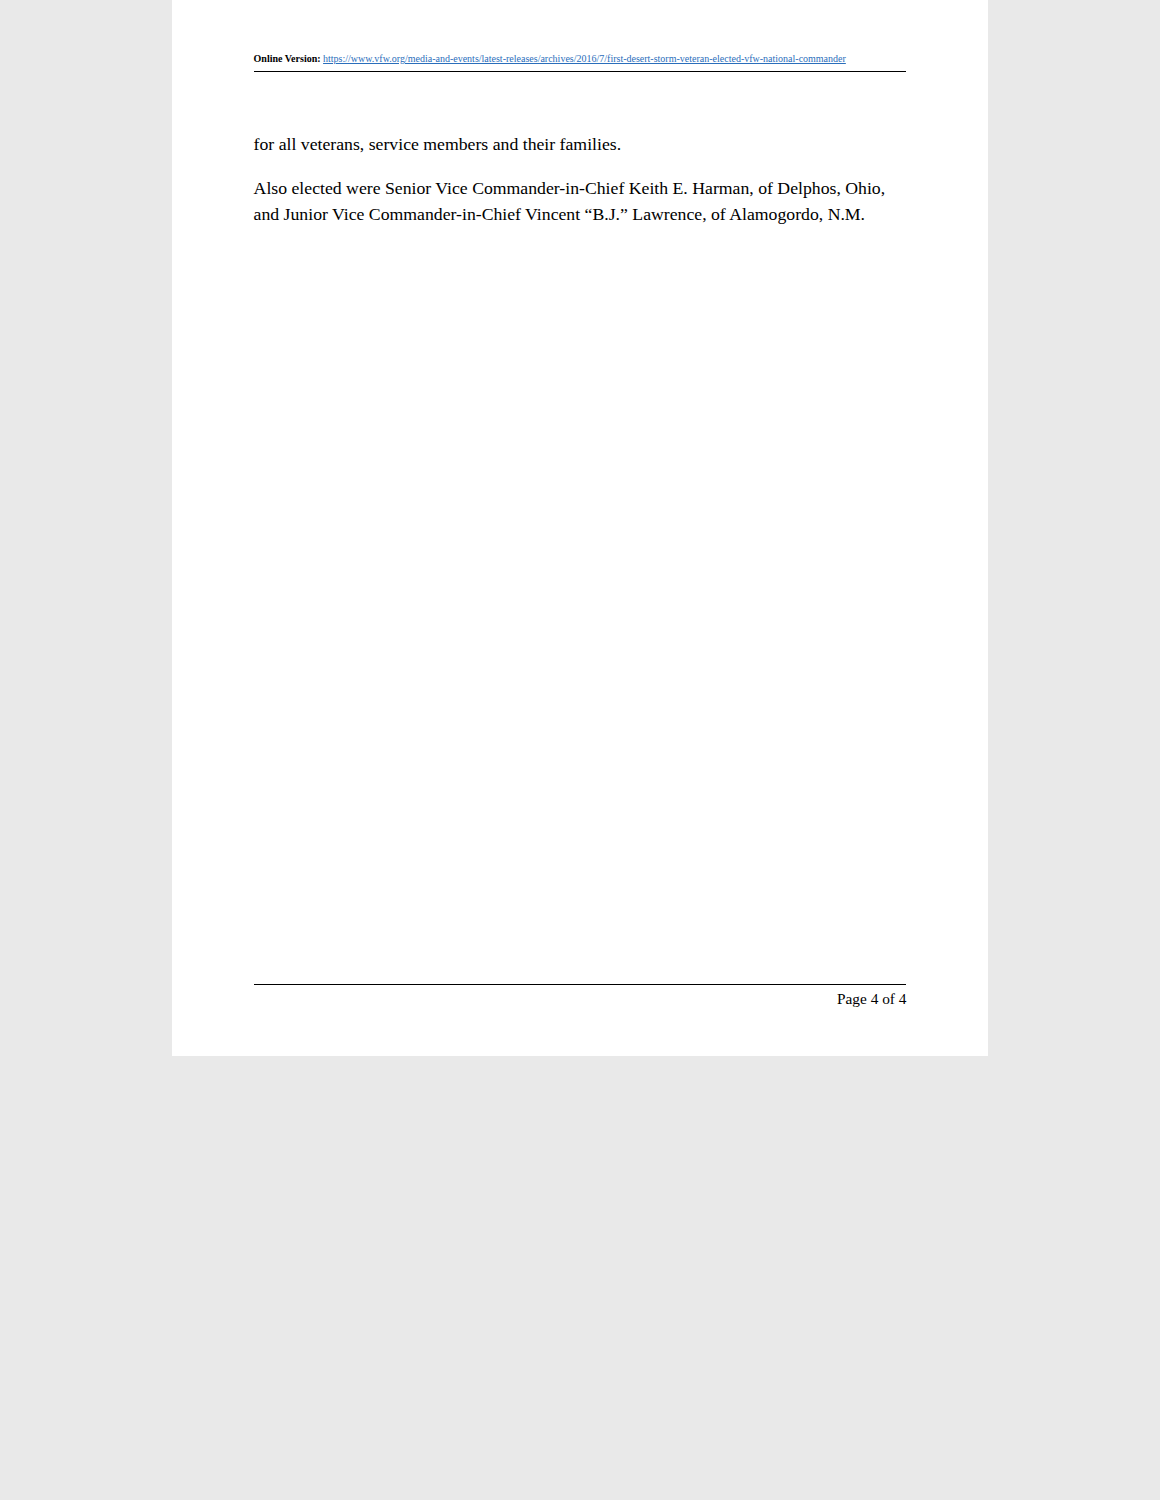Online Version: https://www.vfw.org/media-and-events/latest-releases/archives/2016/7/first-desert-storm-veteran-elected-vfw-national-commander
for all veterans, service members and their families.
Also elected were Senior Vice Commander-in-Chief Keith E. Harman, of Delphos, Ohio, and Junior Vice Commander-in-Chief Vincent “B.J.” Lawrence, of Alamogordo, N.M.
Page 4 of 4